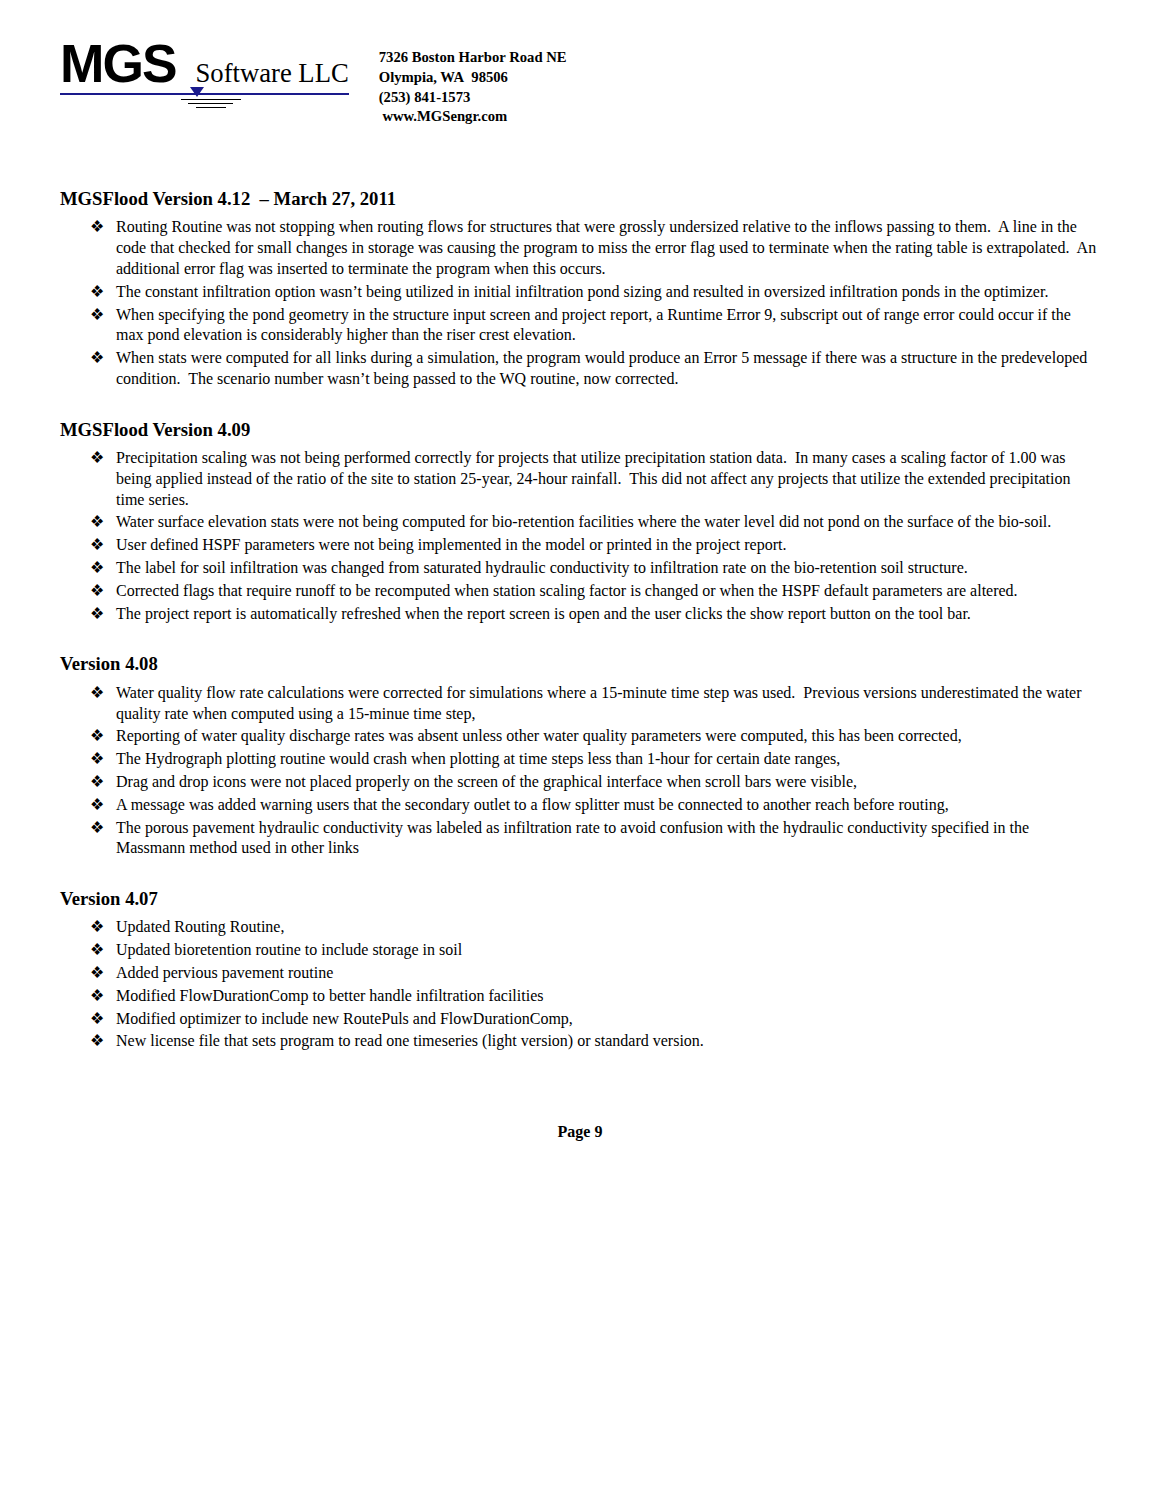MGS Software LLC
7326 Boston Harbor Road NE
Olympia, WA 98506
(253) 841-1573
www.MGSengr.com
MGSFlood Version 4.12 – March 27, 2011
Routing Routine was not stopping when routing flows for structures that were grossly undersized relative to the inflows passing to them. A line in the code that checked for small changes in storage was causing the program to miss the error flag used to terminate when the rating table is extrapolated. An additional error flag was inserted to terminate the program when this occurs.
The constant infiltration option wasn’t being utilized in initial infiltration pond sizing and resulted in oversized infiltration ponds in the optimizer.
When specifying the pond geometry in the structure input screen and project report, a Runtime Error 9, subscript out of range error could occur if the max pond elevation is considerably higher than the riser crest elevation.
When stats were computed for all links during a simulation, the program would produce an Error 5 message if there was a structure in the predeveloped condition. The scenario number wasn’t being passed to the WQ routine, now corrected.
MGSFlood Version 4.09
Precipitation scaling was not being performed correctly for projects that utilize precipitation station data. In many cases a scaling factor of 1.00 was being applied instead of the ratio of the site to station 25-year, 24-hour rainfall. This did not affect any projects that utilize the extended precipitation time series.
Water surface elevation stats were not being computed for bio-retention facilities where the water level did not pond on the surface of the bio-soil.
User defined HSPF parameters were not being implemented in the model or printed in the project report.
The label for soil infiltration was changed from saturated hydraulic conductivity to infiltration rate on the bio-retention soil structure.
Corrected flags that require runoff to be recomputed when station scaling factor is changed or when the HSPF default parameters are altered.
The project report is automatically refreshed when the report screen is open and the user clicks the show report button on the tool bar.
Version 4.08
Water quality flow rate calculations were corrected for simulations where a 15-minute time step was used. Previous versions underestimated the water quality rate when computed using a 15-minue time step,
Reporting of water quality discharge rates was absent unless other water quality parameters were computed, this has been corrected,
The Hydrograph plotting routine would crash when plotting at time steps less than 1-hour for certain date ranges,
Drag and drop icons were not placed properly on the screen of the graphical interface when scroll bars were visible,
A message was added warning users that the secondary outlet to a flow splitter must be connected to another reach before routing,
The porous pavement hydraulic conductivity was labeled as infiltration rate to avoid confusion with the hydraulic conductivity specified in the Massmann method used in other links
Version 4.07
Updated Routing Routine,
Updated bioretention routine to include storage in soil
Added pervious pavement routine
Modified FlowDurationComp to better handle infiltration facilities
Modified optimizer to include new RoutePuls and FlowDurationComp,
New license file that sets program to read one timeseries (light version) or standard version.
Page 9